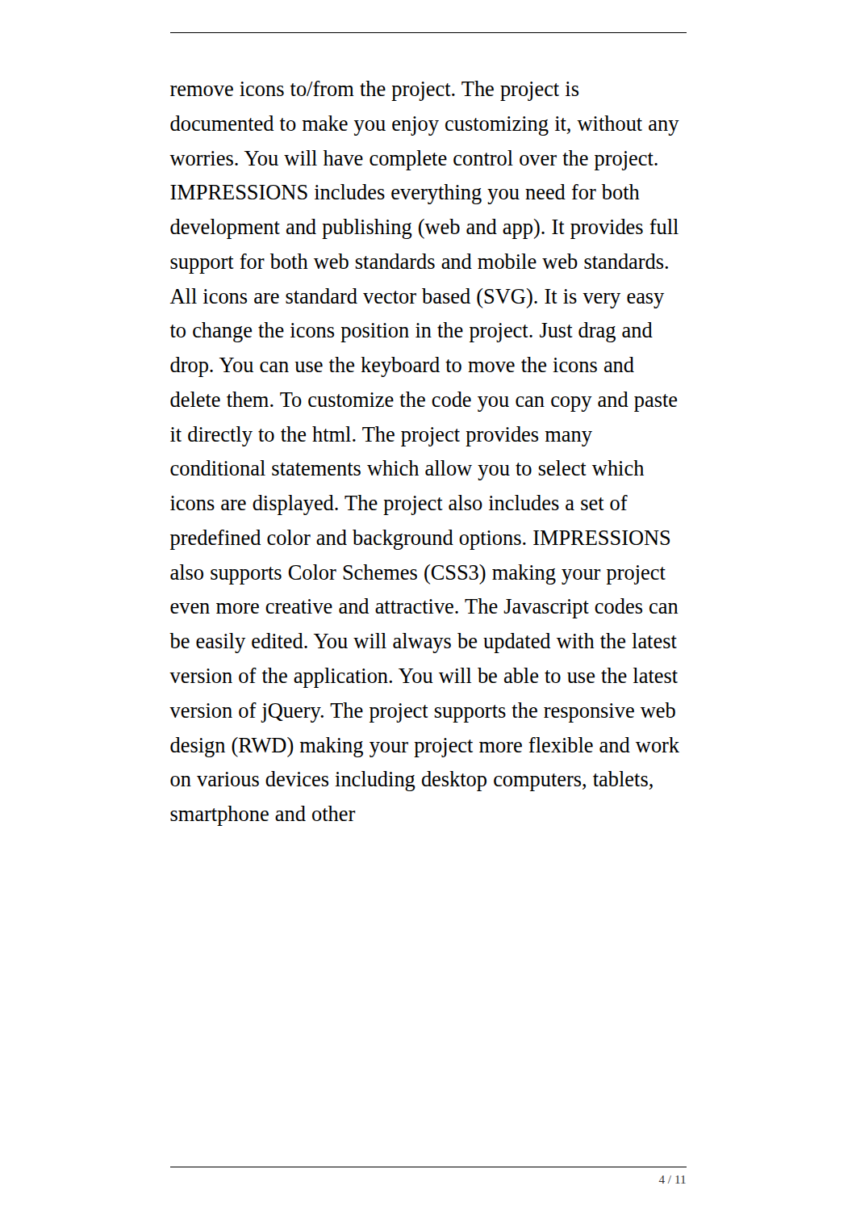remove icons to/from the project. The project is documented to make you enjoy customizing it, without any worries. You will have complete control over the project. IMPRESSIONS includes everything you need for both development and publishing (web and app). It provides full support for both web standards and mobile web standards. All icons are standard vector based (SVG). It is very easy to change the icons position in the project. Just drag and drop. You can use the keyboard to move the icons and delete them. To customize the code you can copy and paste it directly to the html. The project provides many conditional statements which allow you to select which icons are displayed. The project also includes a set of predefined color and background options. IMPRESSIONS also supports Color Schemes (CSS3) making your project even more creative and attractive. The Javascript codes can be easily edited. You will always be updated with the latest version of the application. You will be able to use the latest version of jQuery. The project supports the responsive web design (RWD) making your project more flexible and work on various devices including desktop computers, tablets, smartphone and other
4 / 11